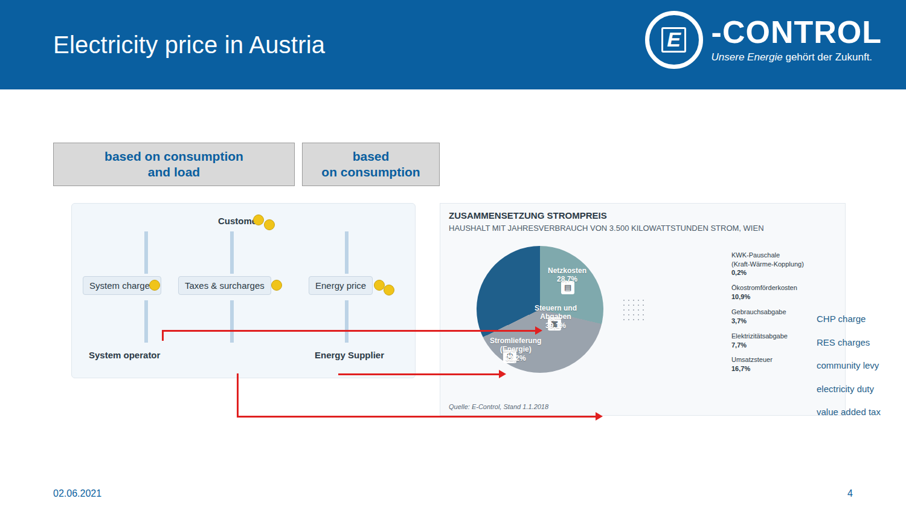Electricity price in Austria
E
-CONTROL
Unsere Energie gehört der Zukunft.
based on consumption
and load
based
on consumption
Customer
System charges
Taxes & surcharges
Energy price
System operator
Energy Supplier
ZUSAMMENSETZUNG STROMPREIS HAUSHALT MIT JAHRESVERBRAUCH VON 3.500 KILOWATTSTUNDEN STROM, WIEN
▤
Netzkosten
28,7%
▦
Steuern und
Abgaben
39,1%
⏻
Stromlieferung
(Energie)
32,2%
KWK-Pauschale
(Kraft-Wärme-Kopplung)
0,2%
Ökostromförderkosten
10,9%
Gebrauchsabgabe
3,7%
Elektrizitätsabgabe
7,7%
Umsatzsteuer
16,7%
Quelle: E-Control, Stand 1.1.2018
CHP charge
RES charges
community levy
electricity duty
value added tax
02.06.2021
4